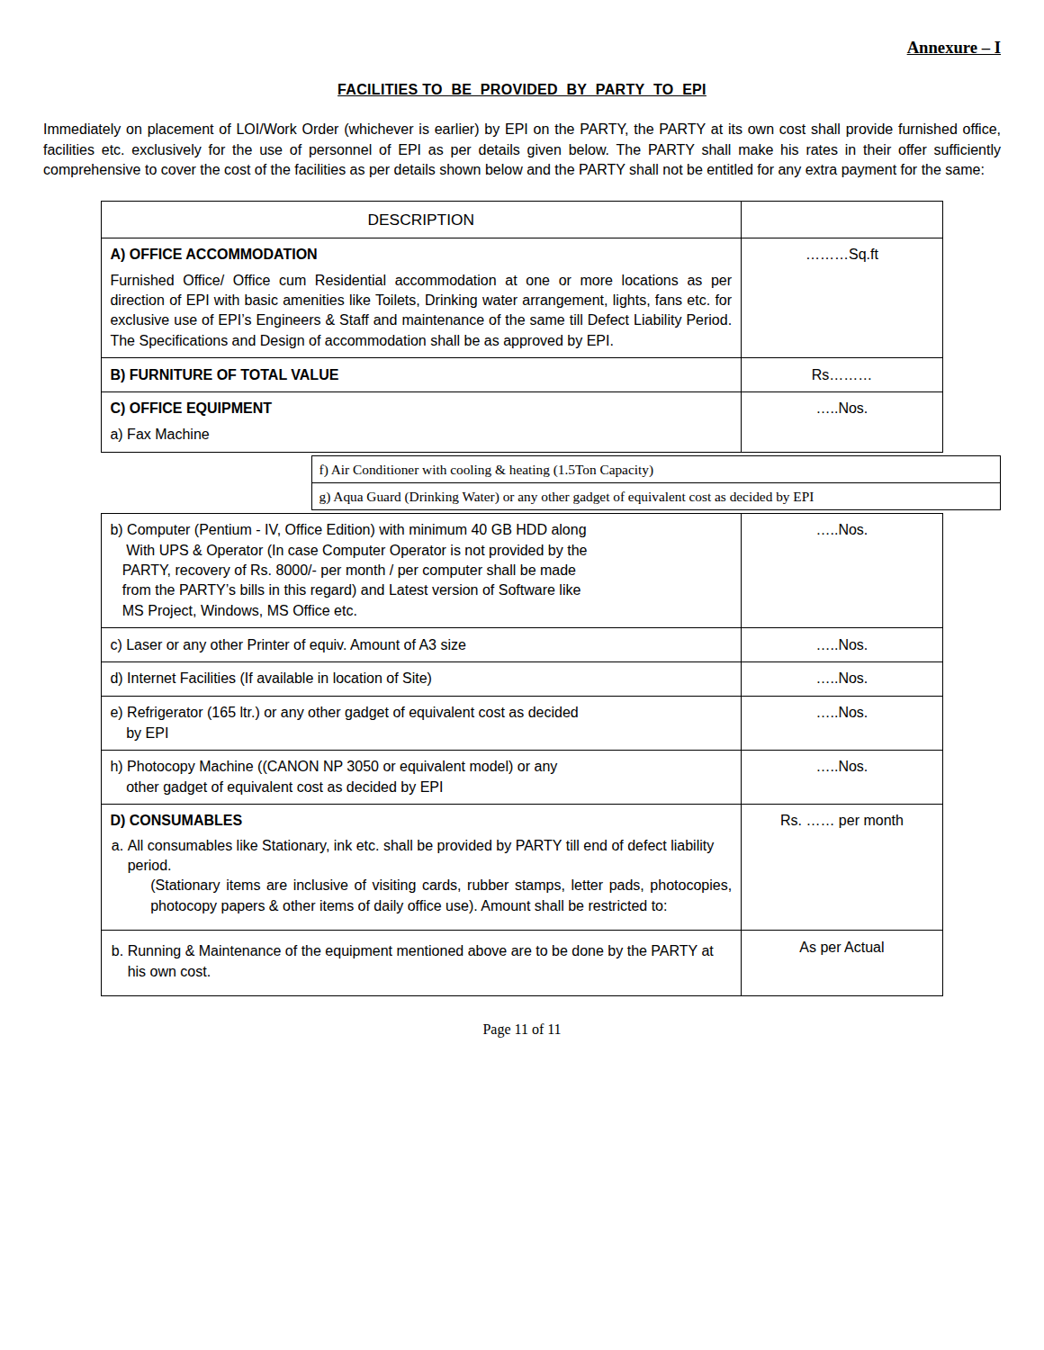Annexure – I
FACILITIES TO BE PROVIDED BY PARTY TO EPI
Immediately on placement of LOI/Work Order (whichever is earlier) by EPI on the PARTY, the PARTY at its own cost shall provide furnished office, facilities etc. exclusively for the use of personnel of EPI as per details given below. The PARTY shall make his rates in their offer sufficiently comprehensive to cover the cost of the facilities as per details shown below and the PARTY shall not be entitled for any extra payment for the same:
| DESCRIPTION | |
| --- | --- |
| A) OFFICE ACCOMMODATION Furnished Office/ Office cum Residential accommodation at one or more locations as per direction of EPI with basic amenities like Toilets, Drinking water arrangement, lights, fans etc. for exclusive use of EPI’s Engineers & Staff and maintenance of the same till Defect Liability Period. The Specifications and Design of accommodation shall be as approved by EPI. | ………Sq.ft |
| B) FURNITURE OF TOTAL VALUE | Rs……… |
| C) OFFICE EQUIPMENT a) Fax Machine | …..Nos. |
| f) Air Conditioner with cooling & heating (1.5Ton Capacity) |
| g) Aqua Guard (Drinking Water) or any other gadget of equivalent cost as decided by EPI |
| b) Computer (Pentium - IV, Office Edition) with minimum 40 GB HDD along With UPS & Operator (In case Computer Operator is not provided by the PARTY, recovery of Rs. 8000/- per month / per computer shall be made from the PARTY’s bills in this regard) and Latest version of Software like MS Project, Windows, MS Office etc. | …..Nos. |
| c) Laser or any other Printer of equiv. Amount of A3 size | …..Nos. |
| d) Internet Facilities (If available in location of Site) | …..Nos. |
| e) Refrigerator (165 ltr.) or any other gadget of equivalent cost as decided by EPI | …..Nos. |
| h) Photocopy Machine ((CANON NP 3050 or equivalent model) or any other gadget of equivalent cost as decided by EPI | …..Nos. |
| D) CONSUMABLES All consumables like Stationary, ink etc. shall be provided by PARTY till end of defect liability period. (Stationary items are inclusive of visiting cards, rubber stamps, letter pads, photocopies, photocopy papers & other items of daily office use). Amount shall be restricted to: | Rs. …… per month |
| Running & Maintenance of the equipment mentioned above are to be done by the PARTY at his own cost. | As per Actual |
Page 11 of 11